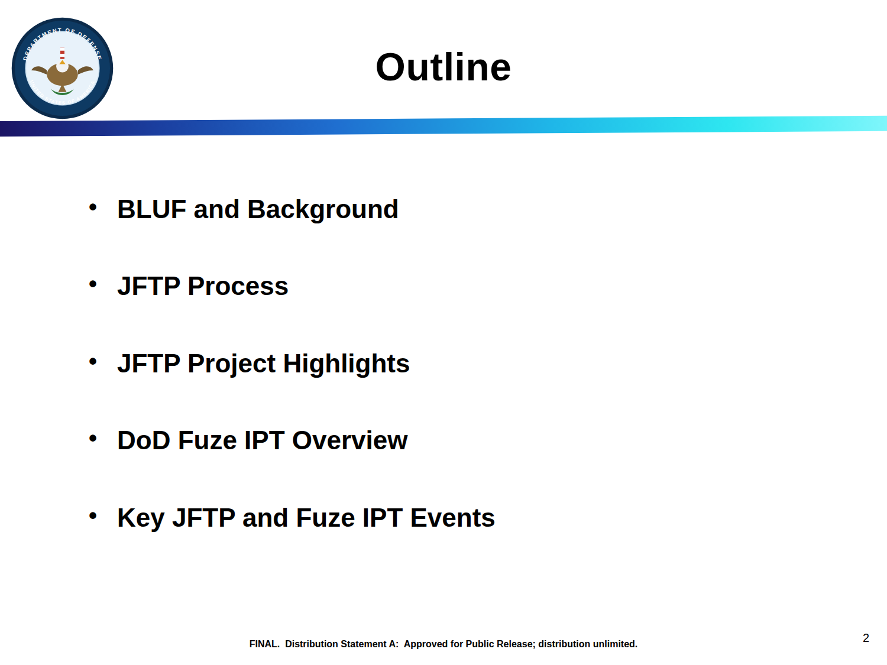DEPARTMENT OF DEFENSE UNITED STATES OF AMERICA
Outline
BLUF and Background
JFTP Process
JFTP Project Highlights
DoD Fuze IPT Overview
Key JFTP and Fuze IPT Events
FINAL. Distribution Statement A: Approved for Public Release; distribution unlimited.
2